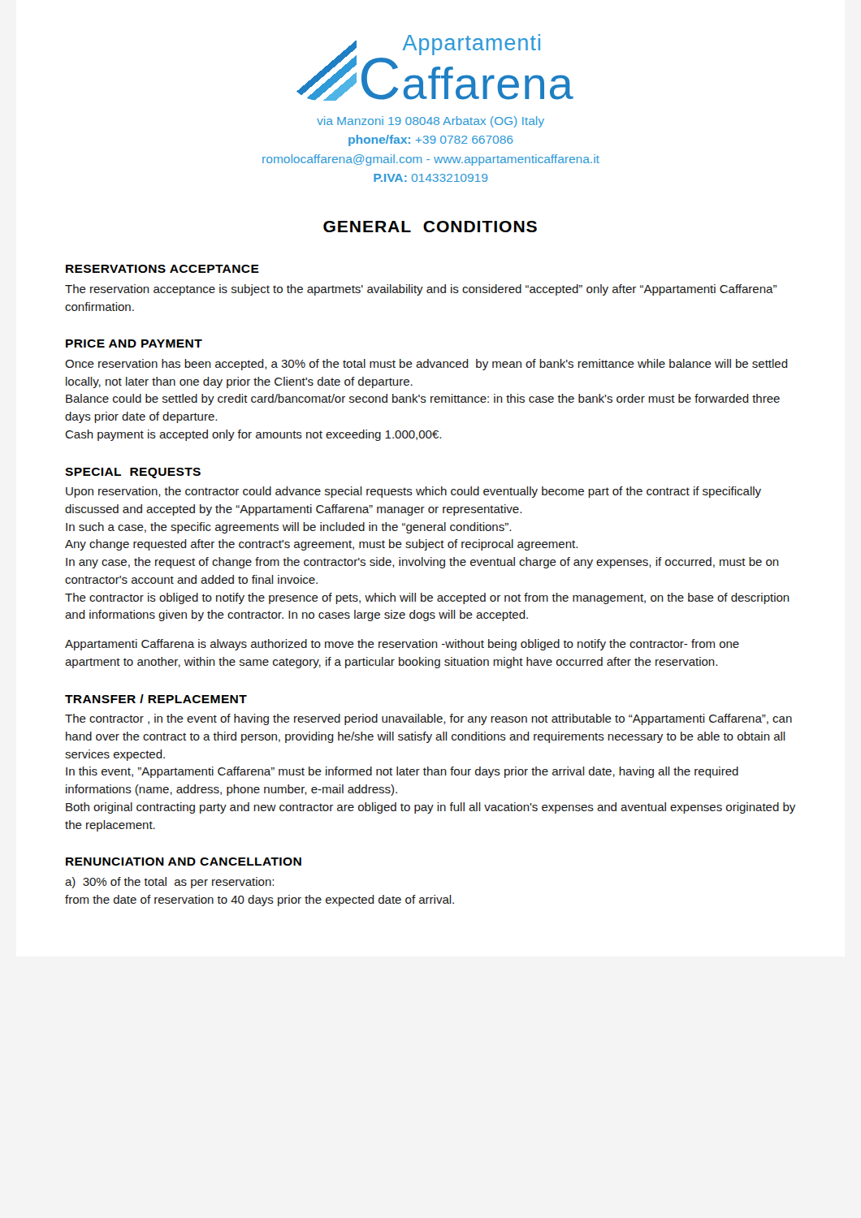Appartamenti Caffarena
via Manzoni 19 08048 Arbatax (OG) Italy
phone/fax: +39 0782 667086
romolocaffarena@gmail.com - www.appartamenticaffarena.it
P.IVA: 01433210919
GENERAL CONDITIONS
RESERVATIONS ACCEPTANCE
The reservation acceptance is subject to the apartmets' availability and is considered “accepted” only after “Appartamenti Caffarena” confirmation.
PRICE AND PAYMENT
Once reservation has been accepted, a 30% of the total must be advanced by mean of bank's remittance while balance will be settled locally, not later than one day prior the Client's date of departure.
Balance could be settled by credit card/bancomat/or second bank's remittance: in this case the bank's order must be forwarded three days prior date of departure.
Cash payment is accepted only for amounts not exceeding 1.000,00€.
SPECIAL REQUESTS
Upon reservation, the contractor could advance special requests which could eventually become part of the contract if specifically discussed and accepted by the “Appartamenti Caffarena” manager or representative.
In such a case, the specific agreements will be included in the “general conditions”.
Any change requested after the contract's agreement, must be subject of reciprocal agreement.
In any case, the request of change from the contractor's side, involving the eventual charge of any expenses, if occurred, must be on contractor's account and added to final invoice.
The contractor is obliged to notify the presence of pets, which will be accepted or not from the management, on the base of description and informations given by the contractor. In no cases large size dogs will be accepted.
Appartamenti Caffarena is always authorized to move the reservation -without being obliged to notify the contractor- from one apartment to another, within the same category, if a particular booking situation might have occurred after the reservation.
TRANSFER / REPLACEMENT
The contractor , in the event of having the reserved period unavailable, for any reason not attributable to “Appartamenti Caffarena”, can hand over the contract to a third person, providing he/she will satisfy all conditions and requirements necessary to be able to obtain all services expected.
In this event, ”Appartamenti Caffarena” must be informed not later than four days prior the arrival date, having all the required informations (name, address, phone number, e-mail address).
Both original contracting party and new contractor are obliged to pay in full all vacation's expenses and aventual expenses originated by the replacement.
RENUNCIATION AND CANCELLATION
a) 30% of the total as per reservation:
from the date of reservation to 40 days prior the expected date of arrival.